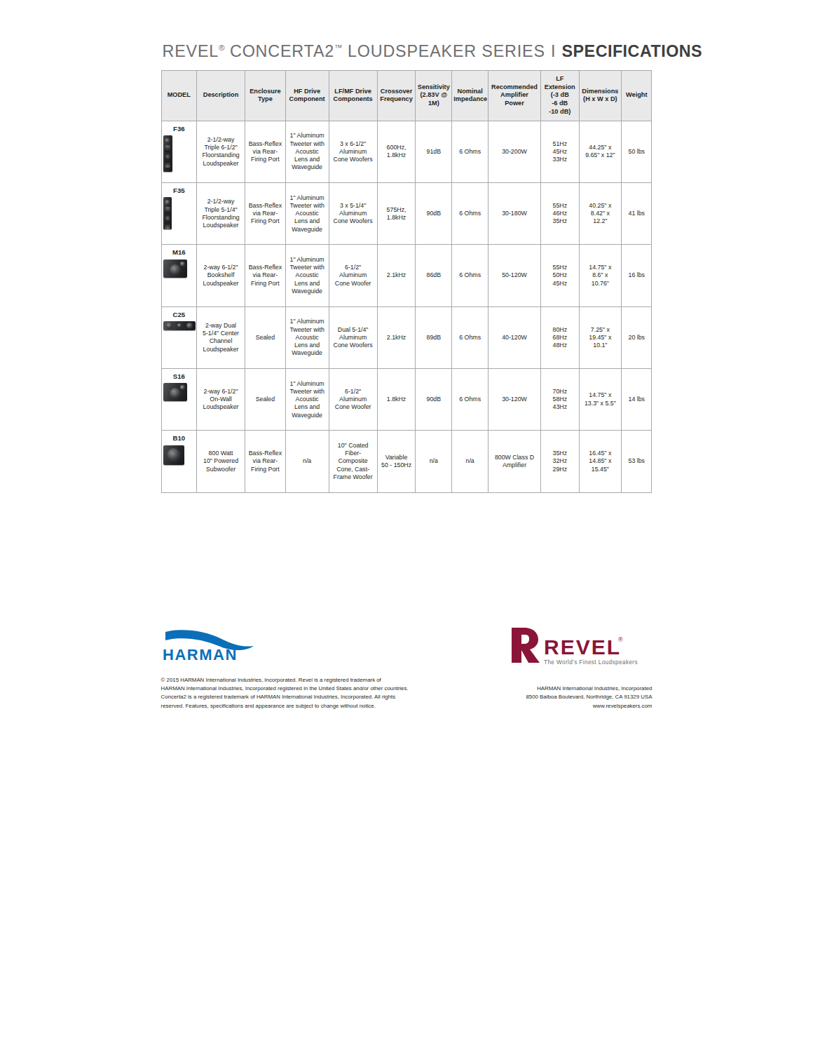REVEL® CONCERTA2™ LOUDSPEAKER SERIES I SPECIFICATIONS
| MODEL | Description | Enclosure Type | HF Drive Component | LF/MF Drive Components | Crossover Frequency | Sensitivity (2.83V @ 1M) | Nominal Impedance | Recommended Amplifier Power | LF Extension (-3 dB -6 dB -10 dB) | Dimensions (H x W x D) | Weight |
| --- | --- | --- | --- | --- | --- | --- | --- | --- | --- | --- | --- |
| F36 | 2-1/2-way Triple 6-1/2" Floorstanding Loudspeaker | Bass-Reflex via Rear- Firing Port | 1" Aluminum Tweeter with Acoustic Lens and Waveguide | 3 x 6-1/2" Aluminum Cone Woofers | 600Hz, 1.8kHz | 91dB | 6 Ohms | 30-200W | 51Hz 45Hz 33Hz | 44.25" x 9.65" x 12" | 50 lbs |
| F35 | 2-1/2-way Triple 5-1/4" Floorstanding Loudspeaker | Bass-Reflex via Rear- Firing Port | 1" Aluminum Tweeter with Acoustic Lens and Waveguide | 3 x 5-1/4" Aluminum Cone Woofers | 575Hz, 1.8kHz | 90dB | 6 Ohms | 30-180W | 55Hz 46Hz 35Hz | 40.25" x 8.42" x 12.2" | 41 lbs |
| M16 | 2-way 6-1/2" Bookshelf Loudspeaker | Bass-Reflex via Rear- Firing Port | 1" Aluminum Tweeter with Acoustic Lens and Waveguide | 6-1/2" Aluminum Cone Woofer | 2.1kHz | 86dB | 6 Ohms | 50-120W | 55Hz 50Hz 45Hz | 14.75" x 8.6" x 10.76" | 16 lbs |
| C25 | 2-way Dual 5-1/4" Center Channel Loudspeaker | Sealed | 1" Aluminum Tweeter with Acoustic Lens and Waveguide | Dual 5-1/4" Aluminum Cone Woofers | 2.1kHz | 89dB | 6 Ohms | 40-120W | 80Hz 68Hz 48Hz | 7.25" x 19.45" x 10.1" | 20 lbs |
| S16 | 2-way 6-1/2" On-Wall Loudspeaker | Sealed | 1" Aluminum Tweeter with Acoustic Lens and Waveguide | 6-1/2" Aluminum Cone Woofer | 1.8kHz | 90dB | 6 Ohms | 30-120W | 70Hz 58Hz 43Hz | 14.75" x 13.3" x 5.5" | 14 lbs |
| B10 | 800 Watt 10" Powered Subwoofer | Bass-Reflex via Rear- Firing Port | n/a | 10" Coated Fiber- Composite Cone, Cast- Frame Woofer | Variable 50 - 150Hz | n/a | n/a | 800W Class D Amplifier | 35Hz 32Hz 29Hz | 16.45" x 14.85" x 15.45" | 53 lbs |
HARMAN
© 2015 HARMAN International Industries, Incorporated. Revel is a registered trademark of
HARMAN International Industries, Incorporated registered in the United States and/or other countries.
Concerta2 is a registered trademark of HARMAN International Industries, Incorporated. All rights
reserved. Features, specifications and appearance are subject to change without notice.
REVEL ® The World's Finest Loudspeakers
HARMAN International Industries, Incorporated
8500 Balboa Boulevard, Northridge, CA 91329 USA
www.revelspeakers.com